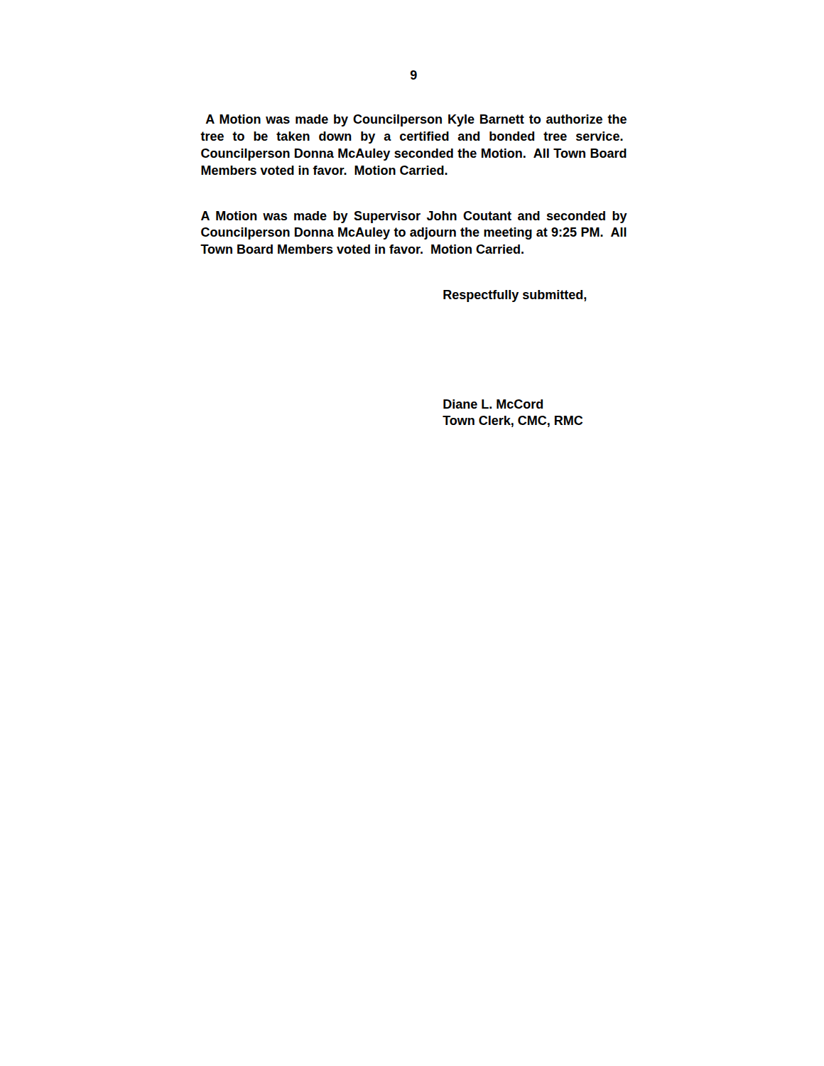9
A Motion was made by Councilperson Kyle Barnett to authorize the tree to be taken down by a certified and bonded tree service. Councilperson Donna McAuley seconded the Motion. All Town Board Members voted in favor. Motion Carried.
A Motion was made by Supervisor John Coutant and seconded by Councilperson Donna McAuley to adjourn the meeting at 9:25 PM. All Town Board Members voted in favor. Motion Carried.
Respectfully submitted,
Diane L. McCord
Town Clerk, CMC, RMC